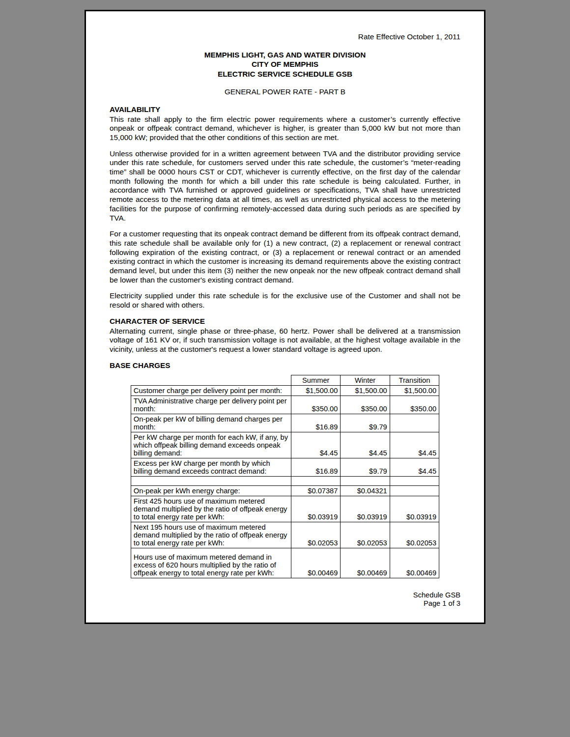Rate Effective October 1, 2011
MEMPHIS LIGHT, GAS AND WATER DIVISION
CITY OF MEMPHIS
ELECTRIC SERVICE SCHEDULE GSB
GENERAL POWER RATE - PART B
AVAILABILITY
This rate shall apply to the firm electric power requirements where a customer’s currently effective onpeak or offpeak contract demand, whichever is higher, is greater than 5,000 kW but not more than 15,000 kW; provided that the other conditions of this section are met.
Unless otherwise provided for in a written agreement between TVA and the distributor providing service under this rate schedule, for customers served under this rate schedule, the customer’s “meter-reading time” shall be 0000 hours CST or CDT, whichever is currently effective, on the first day of the calendar month following the month for which a bill under this rate schedule is being calculated. Further, in accordance with TVA furnished or approved guidelines or specifications, TVA shall have unrestricted remote access to the metering data at all times, as well as unrestricted physical access to the metering facilities for the purpose of confirming remotely-accessed data during such periods as are specified by TVA.
For a customer requesting that its onpeak contract demand be different from its offpeak contract demand, this rate schedule shall be available only for (1) a new contract, (2) a replacement or renewal contract following expiration of the existing contract, or (3) a replacement or renewal contract or an amended existing contract in which the customer is increasing its demand requirements above the existing contract demand level, but under this item (3) neither the new onpeak nor the new offpeak contract demand shall be lower than the customer's existing contract demand.
Electricity supplied under this rate schedule is for the exclusive use of the Customer and shall not be resold or shared with others.
CHARACTER OF SERVICE
Alternating current, single phase or three-phase, 60 hertz. Power shall be delivered at a transmission voltage of 161 KV or, if such transmission voltage is not available, at the highest voltage available in the vicinity, unless at the customer's request a lower standard voltage is agreed upon.
BASE CHARGES
| | Summer | Winter | Transition |
| --- | --- | --- | --- |
| Customer charge per delivery point per month: | $1,500.00 | $1,500.00 | $1,500.00 |
| TVA Administrative charge per delivery point per month: | $350.00 | $350.00 | $350.00 |
| On-peak per kW of billing demand charges per month: | $16.89 | $9.79 | |
| Per kW charge per month for each kW, if any, by which offpeak billing demand exceeds onpeak billing demand: | $4.45 | $4.45 | $4.45 |
| Excess per kW charge per month by which billing demand exceeds contract demand: | $16.89 | $9.79 | $4.45 |
| On-peak per kWh energy charge: | $0.07387 | $0.04321 | |
| First 425 hours use of maximum metered demand multiplied by the ratio of offpeak energy to total energy rate per kWh: | $0.03919 | $0.03919 | $0.03919 |
| Next 195 hours use of maximum metered demand multiplied by the ratio of offpeak energy to total energy rate per kWh: | $0.02053 | $0.02053 | $0.02053 |
| Hours use of maximum metered demand in excess of 620 hours multiplied by the ratio of offpeak energy to total energy rate per kWh: | $0.00469 | $0.00469 | $0.00469 |
Schedule GSB
Page 1 of 3